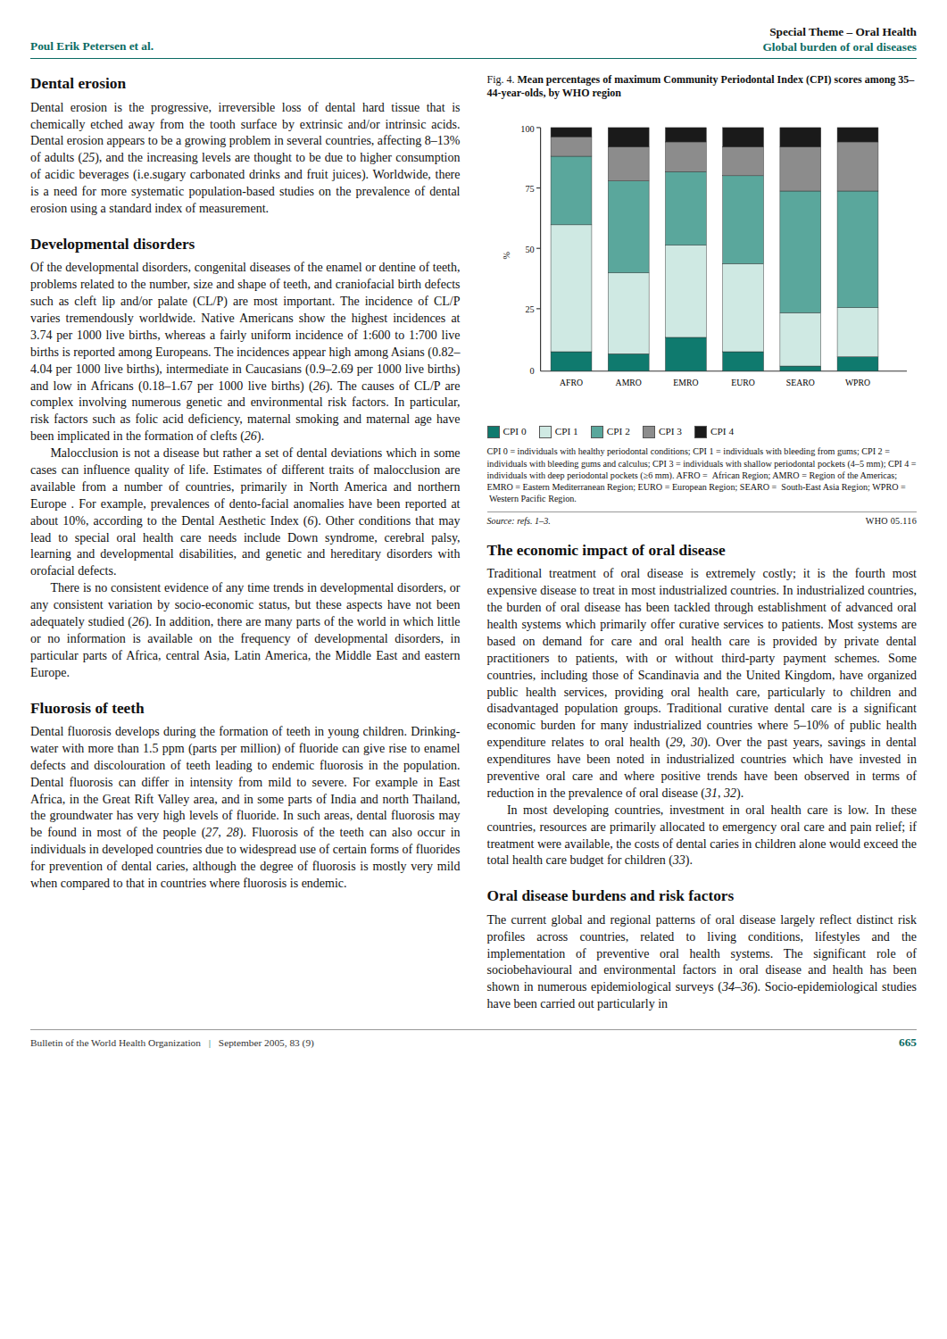Poul Erik Petersen et al.
Special Theme – Oral Health
Global burden of oral diseases
Dental erosion
Dental erosion is the progressive, irreversible loss of dental hard tissue that is chemically etched away from the tooth surface by extrinsic and/or intrinsic acids. Dental erosion appears to be a growing problem in several countries, affecting 8–13% of adults (25), and the increasing levels are thought to be due to higher consumption of acidic beverages (i.e.sugary carbonated drinks and fruit juices). Worldwide, there is a need for more systematic population-based studies on the prevalence of dental erosion using a standard index of measurement.
Developmental disorders
Of the developmental disorders, congenital diseases of the enamel or dentine of teeth, problems related to the number, size and shape of teeth, and craniofacial birth defects such as cleft lip and/or palate (CL/P) are most important. The incidence of CL/P varies tremendously worldwide. Native Americans show the highest incidences at 3.74 per 1000 live births, whereas a fairly uniform incidence of 1:600 to 1:700 live births is reported among Europeans. The incidences appear high among Asians (0.82–4.04 per 1000 live births), intermediate in Caucasians (0.9–2.69 per 1000 live births) and low in Africans (0.18–1.67 per 1000 live births) (26). The causes of CL/P are complex involving numerous genetic and environmental risk factors. In particular, risk factors such as folic acid deficiency, maternal smoking and maternal age have been implicated in the formation of clefts (26).
Malocclusion is not a disease but rather a set of dental deviations which in some cases can influence quality of life. Estimates of different traits of malocclusion are available from a number of countries, primarily in North America and northern Europe . For example, prevalences of dento-facial anomalies have been reported at about 10%, according to the Dental Aesthetic Index (6). Other conditions that may lead to special oral health care needs include Down syndrome, cerebral palsy, learning and developmental disabilities, and genetic and hereditary disorders with orofacial defects.
There is no consistent evidence of any time trends in developmental disorders, or any consistent variation by socio-economic status, but these aspects have not been adequately studied (26). In addition, there are many parts of the world in which little or no information is available on the frequency of developmental disorders, in particular parts of Africa, central Asia, Latin America, the Middle East and eastern Europe.
Fluorosis of teeth
Dental fluorosis develops during the formation of teeth in young children. Drinking-water with more than 1.5 ppm (parts per million) of fluoride can give rise to enamel defects and discolouration of teeth leading to endemic fluorosis in the population. Dental fluorosis can differ in intensity from mild to severe. For example in East Africa, in the Great Rift Valley area, and in some parts of India and north Thailand, the groundwater has very high levels of fluoride. In such areas, dental fluorosis may be found in most of the people (27, 28). Fluorosis of the teeth can also occur in individuals in developed countries due to widespread use of certain forms of fluorides for prevention of dental caries, although the degree of fluorosis is mostly very mild when compared to that in countries where fluorosis is endemic.
Fig. 4. Mean percentages of maximum Community Periodontal Index (CPI) scores among 35–44-year-olds, by WHO region
100 75 50 25 0 % AFRO AMRO EMRO EURO SEARO WPRO
CPI 0 CPI 1 CPI 2 CPI 3 CPI 4
CPI 0 = individuals with healthy periodontal conditions; CPI 1 = individuals with bleeding from gums; CPI 2 = individuals with bleeding gums and calculus; CPI 3 = individuals with shallow periodontal pockets (4–5 mm); CPI 4 = individuals with deep periodontal pockets (≥6 mm). AFRO = African Region; AMRO = Region of the Americas; EMRO = Eastern Mediterranean Region; EURO = European Region; SEARO = South-East Asia Region; WPRO = Western Pacific Region.
Source: refs. 1–3. WHO 05.116
The economic impact of oral disease
Traditional treatment of oral disease is extremely costly; it is the fourth most expensive disease to treat in most industrialized countries. In industrialized countries, the burden of oral disease has been tackled through establishment of advanced oral health systems which primarily offer curative services to patients. Most systems are based on demand for care and oral health care is provided by private dental practitioners to patients, with or without third-party payment schemes. Some countries, including those of Scandinavia and the United Kingdom, have organized public health services, providing oral health care, particularly to children and disadvantaged population groups. Traditional curative dental care is a significant economic burden for many industrialized countries where 5–10% of public health expenditure relates to oral health (29, 30). Over the past years, savings in dental expenditures have been noted in industrialized countries which have invested in preventive oral care and where positive trends have been observed in terms of reduction in the prevalence of oral disease (31, 32).
In most developing countries, investment in oral health care is low. In these countries, resources are primarily allocated to emergency oral care and pain relief; if treatment were available, the costs of dental caries in children alone would exceed the total health care budget for children (33).
Oral disease burdens and risk factors
The current global and regional patterns of oral disease largely reflect distinct risk profiles across countries, related to living conditions, lifestyles and the implementation of preventive oral health systems. The significant role of sociobehavioural and environmental factors in oral disease and health has been shown in numerous epidemiological surveys (34–36). Socio-epidemiological studies have been carried out particularly in
Bulletin of the World Health Organization | September 2005, 83 (9)
665